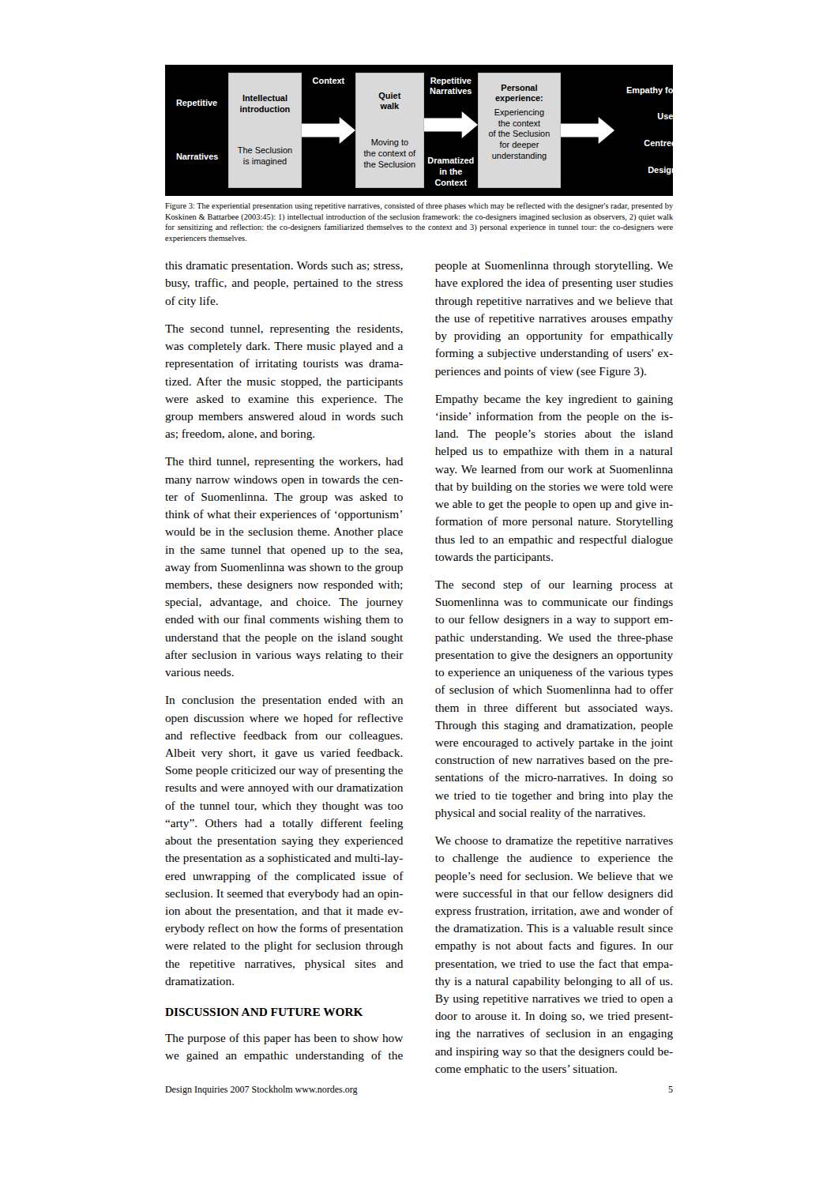Repetitive
Narratives
Intellectual
introduction
The Seclusion
is imagined
Context
Quiet
walk
Moving to
the context of
the Seclusion
Repetitive
Narratives
Dramatized
in the
Context
Personal
experience:
Experiencing
the context
of the Seclusion
for deeper
understanding
Empathy for
User
Centred
Design
Figure 3: The experiential presentation using repetitive narratives, consisted of three phases which may be reflected with the designer's radar, presented by Koskinen & Battarbee (2003:45): 1) intellectual introduction of the seclusion framework: the co-designers imagined seclusion as observers, 2) quiet walk for sensitizing and reflection: the co-designers familiarized themselves to the context and 3) personal experience in tunnel tour: the co-designers were experiencers themselves.
this dramatic presentation. Words such as; stress, busy, traffic, and people, pertained to the stress of city life.
The second tunnel, representing the residents, was completely dark. There music played and a representation of irritating tourists was dramatized. After the music stopped, the participants were asked to examine this experience. The group members answered aloud in words such as; freedom, alone, and boring.
The third tunnel, representing the workers, had many narrow windows open in towards the center of Suomenlinna. The group was asked to think of what their experiences of ‘opportunism’ would be in the seclusion theme. Another place in the same tunnel that opened up to the sea, away from Suomenlinna was shown to the group members, these designers now responded with; special, advantage, and choice. The journey ended with our final comments wishing them to understand that the people on the island sought after seclusion in various ways relating to their various needs.
In conclusion the presentation ended with an open discussion where we hoped for reflective and reflective feedback from our colleagues. Albeit very short, it gave us varied feedback. Some people criticized our way of presenting the results and were annoyed with our dramatization of the tunnel tour, which they thought was too “arty”. Others had a totally different feeling about the presentation saying they experienced the presentation as a sophisticated and multi-layered unwrapping of the complicated issue of seclusion. It seemed that everybody had an opinion about the presentation, and that it made everybody reflect on how the forms of presentation were related to the plight for seclusion through the repetitive narratives, physical sites and dramatization.
DISCUSSION AND FUTURE WORK
The purpose of this paper has been to show how we gained an empathic understanding of the people at Suomenlinna through storytelling. We have explored the idea of presenting user studies through repetitive narratives and we believe that the use of repetitive narratives arouses empathy by providing an opportunity for empathically forming a subjective understanding of users' experiences and points of view (see Figure 3).
Empathy became the key ingredient to gaining ‘inside’ information from the people on the island. The people’s stories about the island helped us to empathize with them in a natural way. We learned from our work at Suomenlinna that by building on the stories we were told were we able to get the people to open up and give information of more personal nature. Storytelling thus led to an empathic and respectful dialogue towards the participants.
The second step of our learning process at Suomenlinna was to communicate our findings to our fellow designers in a way to support empathic understanding. We used the three-phase presentation to give the designers an opportunity to experience an uniqueness of the various types of seclusion of which Suomenlinna had to offer them in three different but associated ways. Through this staging and dramatization, people were encouraged to actively partake in the joint construction of new narratives based on the presentations of the micro-narratives. In doing so we tried to tie together and bring into play the physical and social reality of the narratives.
We choose to dramatize the repetitive narratives to challenge the audience to experience the people’s need for seclusion. We believe that we were successful in that our fellow designers did express frustration, irritation, awe and wonder of the dramatization. This is a valuable result since empathy is not about facts and figures. In our presentation, we tried to use the fact that empathy is a natural capability belonging to all of us. By using repetitive narratives we tried to open a door to arouse it. In doing so, we tried presenting the narratives of seclusion in an engaging and inspiring way so that the designers could become emphatic to the users’ situation.
Design Inquiries 2007 Stockholm www.nordes.org
5